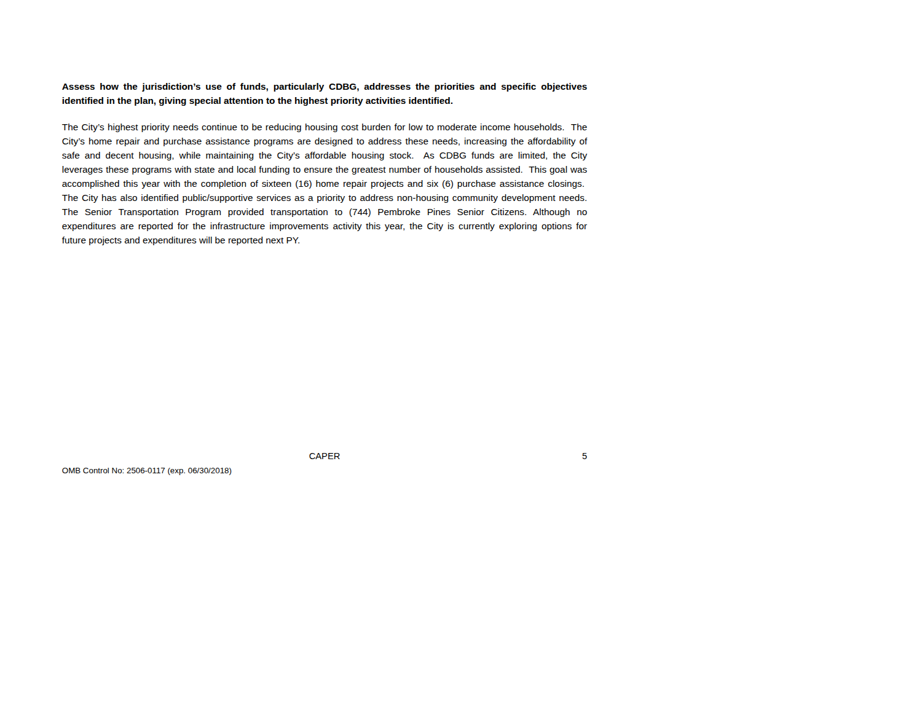Assess how the jurisdiction’s use of funds, particularly CDBG, addresses the priorities and specific objectives identified in the plan, giving special attention to the highest priority activities identified.
The City’s highest priority needs continue to be reducing housing cost burden for low to moderate income households. The City’s home repair and purchase assistance programs are designed to address these needs, increasing the affordability of safe and decent housing, while maintaining the City’s affordable housing stock. As CDBG funds are limited, the City leverages these programs with state and local funding to ensure the greatest number of households assisted. This goal was accomplished this year with the completion of sixteen (16) home repair projects and six (6) purchase assistance closings. The City has also identified public/supportive services as a priority to address non-housing community development needs. The Senior Transportation Program provided transportation to (744) Pembroke Pines Senior Citizens. Although no expenditures are reported for the infrastructure improvements activity this year, the City is currently exploring options for future projects and expenditures will be reported next PY.
CAPER 5
OMB Control No: 2506-0117 (exp. 06/30/2018)